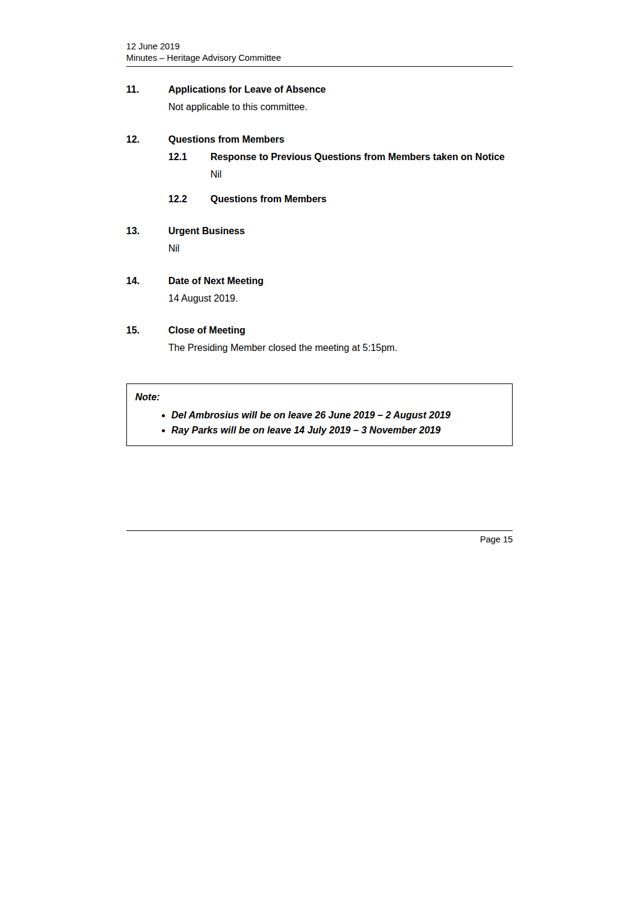12 June 2019 Minutes – Heritage Advisory Committee
11.
Applications for Leave of Absence
Not applicable to this committee.
12.
Questions from Members
12.1
Response to Previous Questions from Members taken on Notice
Nil
12.2
Questions from Members
13.
Urgent Business
Nil
14.
Date of Next Meeting
14 August 2019.
15.
Close of Meeting
The Presiding Member closed the meeting at 5:15pm.
Note:
Del Ambrosius will be on leave 26 June 2019 – 2 August 2019
Ray Parks will be on leave 14 July 2019 – 3 November 2019
Page 15